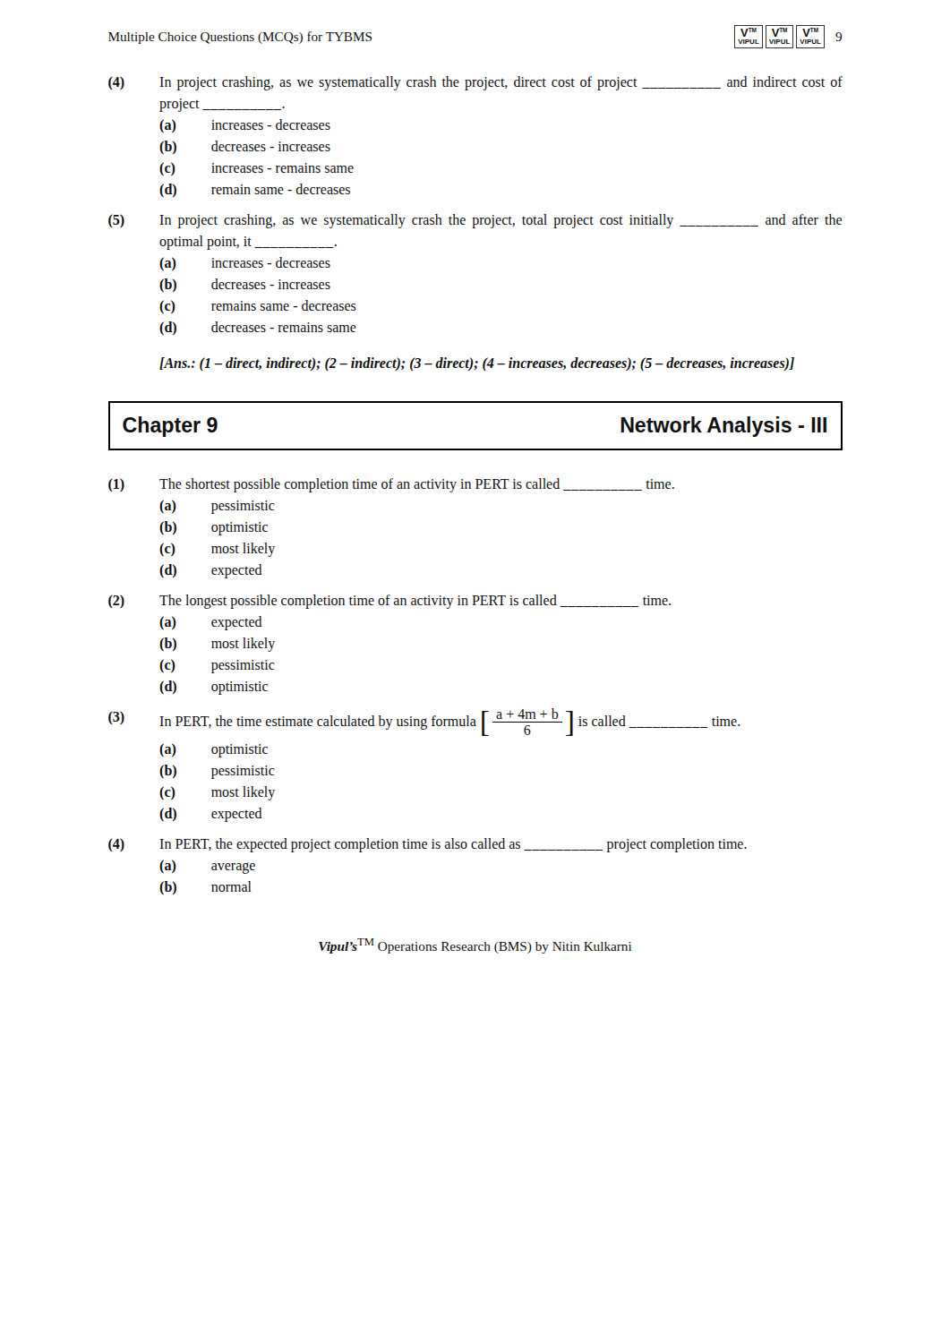Multiple Choice Questions (MCQs) for TYBMS VTMVIPUL VTMVIPUL VTMVIPUL 9
(4)
In project crashing, as we systematically crash the project, direct cost of project __________ and indirect cost of project __________.
(a) increases - decreases
(b) decreases - increases
(c) increases - remains same
(d) remain same - decreases
(5)
In project crashing, as we systematically crash the project, total project cost initially __________ and after the optimal point, it __________.
(a) increases - decreases
(b) decreases - increases
(c) remains same - decreases
(d) decreases - remains same
[Ans.: (1 – direct, indirect); (2 – indirect); (3 – direct); (4 – increases, decreases); (5 – decreases, increases)]
Chapter 9 Network Analysis - III
(1)
The shortest possible completion time of an activity in PERT is called __________ time.
(a) pessimistic
(b) optimistic
(c) most likely
(d) expected
(2)
The longest possible completion time of an activity in PERT is called __________ time.
(a) expected
(b) most likely
(c) pessimistic
(d) optimistic
(3)
In PERT, the time estimate calculated by using formula a + 4m + b 6 is called __________ time.
(a) optimistic
(b) pessimistic
(c) most likely
(d) expected
(4)
In PERT, the expected project completion time is also called as __________ project completion time.
(a) average
(b) normal
Vipul’sTM Operations Research (BMS) by Nitin Kulkarni